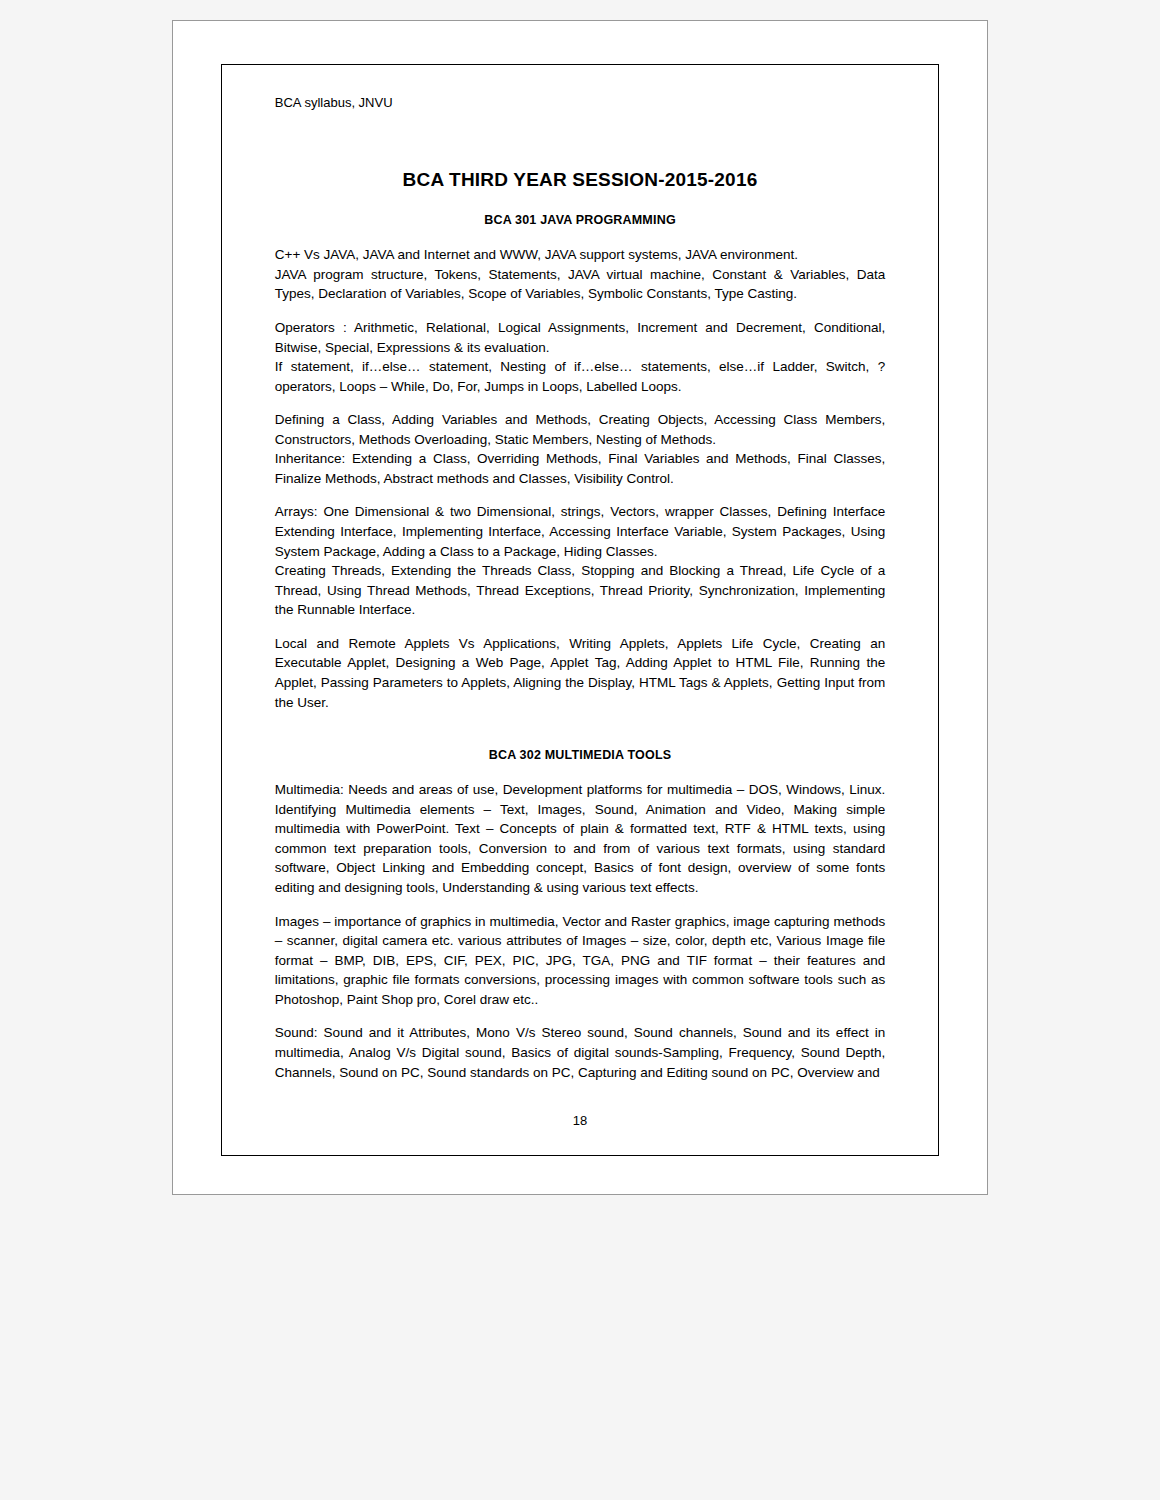BCA syllabus, JNVU
BCA THIRD YEAR SESSION-2015-2016
BCA 301 JAVA PROGRAMMING
C++ Vs JAVA, JAVA and Internet and WWW, JAVA support systems, JAVA environment.
JAVA program structure, Tokens, Statements, JAVA virtual machine, Constant & Variables, Data Types, Declaration of Variables, Scope of Variables, Symbolic Constants, Type Casting.
Operators : Arithmetic, Relational, Logical Assignments, Increment and Decrement, Conditional, Bitwise, Special, Expressions & its evaluation.
If statement, if…else… statement, Nesting of if…else… statements, else…if Ladder, Switch, ? operators, Loops – While, Do, For, Jumps in Loops, Labelled Loops.
Defining a Class, Adding Variables and Methods, Creating Objects, Accessing Class Members, Constructors, Methods Overloading, Static Members, Nesting of Methods.
Inheritance: Extending a Class, Overriding Methods, Final Variables and Methods, Final Classes, Finalize Methods, Abstract methods and Classes, Visibility Control.
Arrays: One Dimensional & two Dimensional, strings, Vectors, wrapper Classes, Defining Interface Extending Interface, Implementing Interface, Accessing Interface Variable, System Packages, Using System Package, Adding a Class to a Package, Hiding Classes.
Creating Threads, Extending the Threads Class, Stopping and Blocking a Thread, Life Cycle of a Thread, Using Thread Methods, Thread Exceptions, Thread Priority, Synchronization, Implementing the Runnable Interface.
Local and Remote Applets Vs Applications, Writing Applets, Applets Life Cycle, Creating an Executable Applet, Designing a Web Page, Applet Tag, Adding Applet to HTML File, Running the Applet, Passing Parameters to Applets, Aligning the Display, HTML Tags & Applets, Getting Input from the User.
BCA 302 MULTIMEDIA TOOLS
Multimedia: Needs and areas of use, Development platforms for multimedia – DOS, Windows, Linux. Identifying Multimedia elements – Text, Images, Sound, Animation and Video, Making simple multimedia with PowerPoint. Text – Concepts of plain & formatted text, RTF & HTML texts, using common text preparation tools, Conversion to and from of various text formats, using standard software, Object Linking and Embedding concept, Basics of font design, overview of some fonts editing and designing tools, Understanding & using various text effects.
Images – importance of graphics in multimedia, Vector and Raster graphics, image capturing methods – scanner, digital camera etc. various attributes of Images – size, color, depth etc, Various Image file format – BMP, DIB, EPS, CIF, PEX, PIC, JPG, TGA, PNG and TIF format – their features and limitations, graphic file formats conversions, processing images with common software tools such as Photoshop, Paint Shop pro, Corel draw etc..
Sound: Sound and it Attributes, Mono V/s Stereo sound, Sound channels, Sound and its effect in multimedia, Analog V/s Digital sound, Basics of digital sounds-Sampling, Frequency, Sound Depth, Channels, Sound on PC, Sound standards on PC, Capturing and Editing sound on PC, Overview and
18